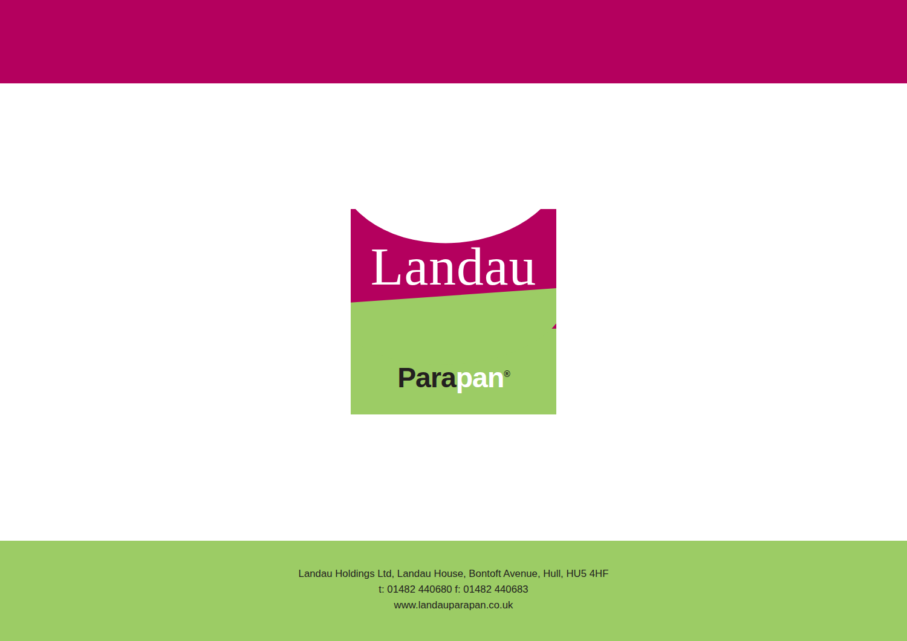Landau
Parapan®
Landau Holdings Ltd, Landau House, Bontoft Avenue, Hull, HU5 4HF
t: 01482 440680 f: 01482 440683
www.landauparapan.co.uk